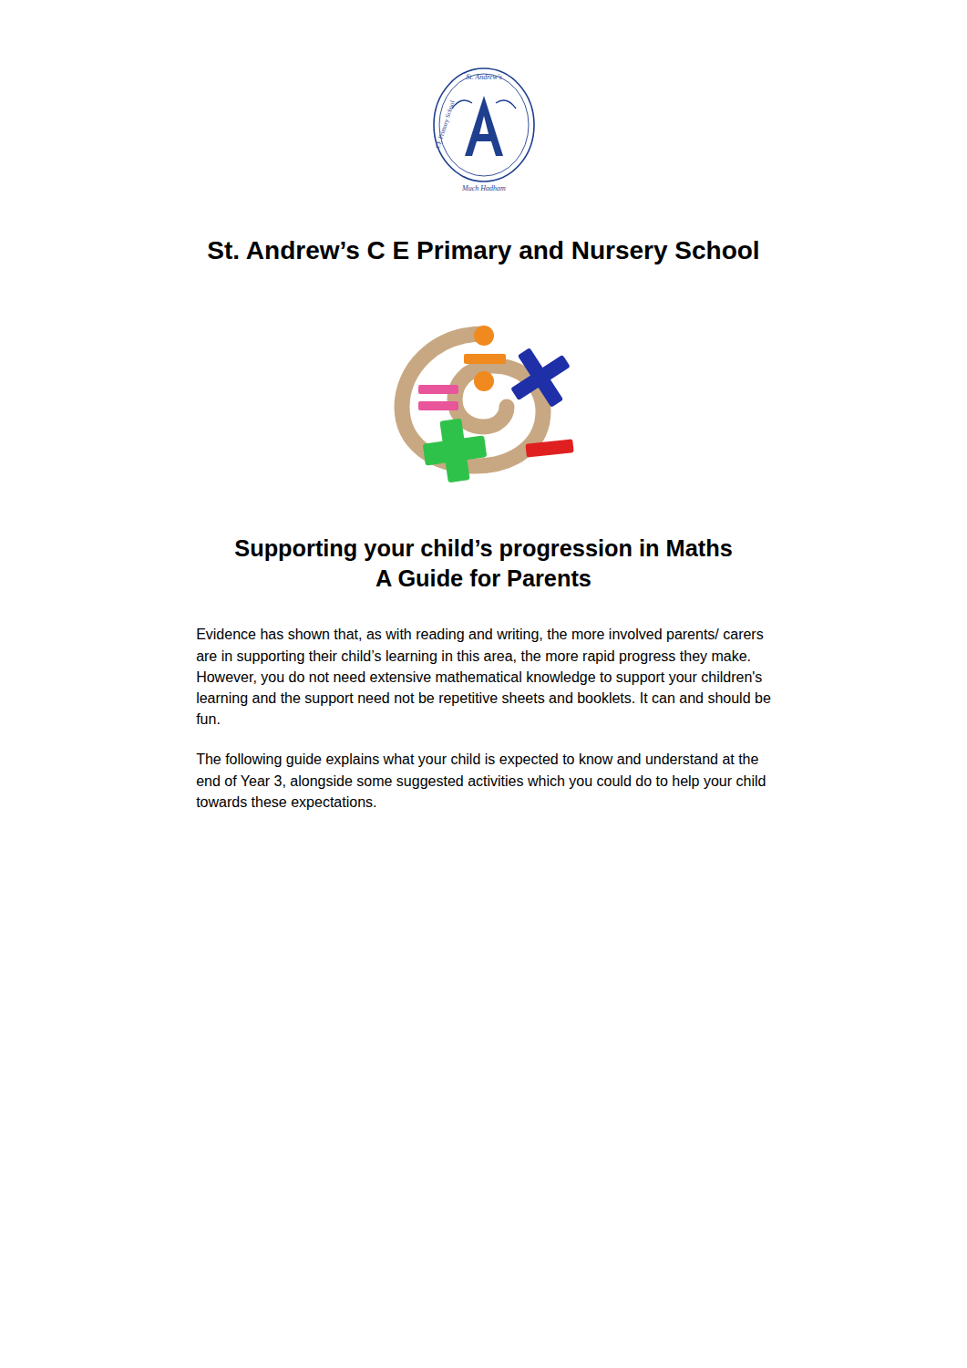St. Andrew's CE Primary School Much Hadham
St. Andrew’s C E Primary and Nursery School
Supporting your child’s progression in Maths
A Guide for Parents
Evidence has shown that, as with reading and writing, the more involved parents/ carers are in supporting their child’s learning in this area, the more rapid progress they make. However, you do not need extensive mathematical knowledge to support your children's learning and the support need not be repetitive sheets and booklets. It can and should be fun.
The following guide explains what your child is expected to know and understand at the end of Year 3, alongside some suggested activities which you could do to help your child towards these expectations.